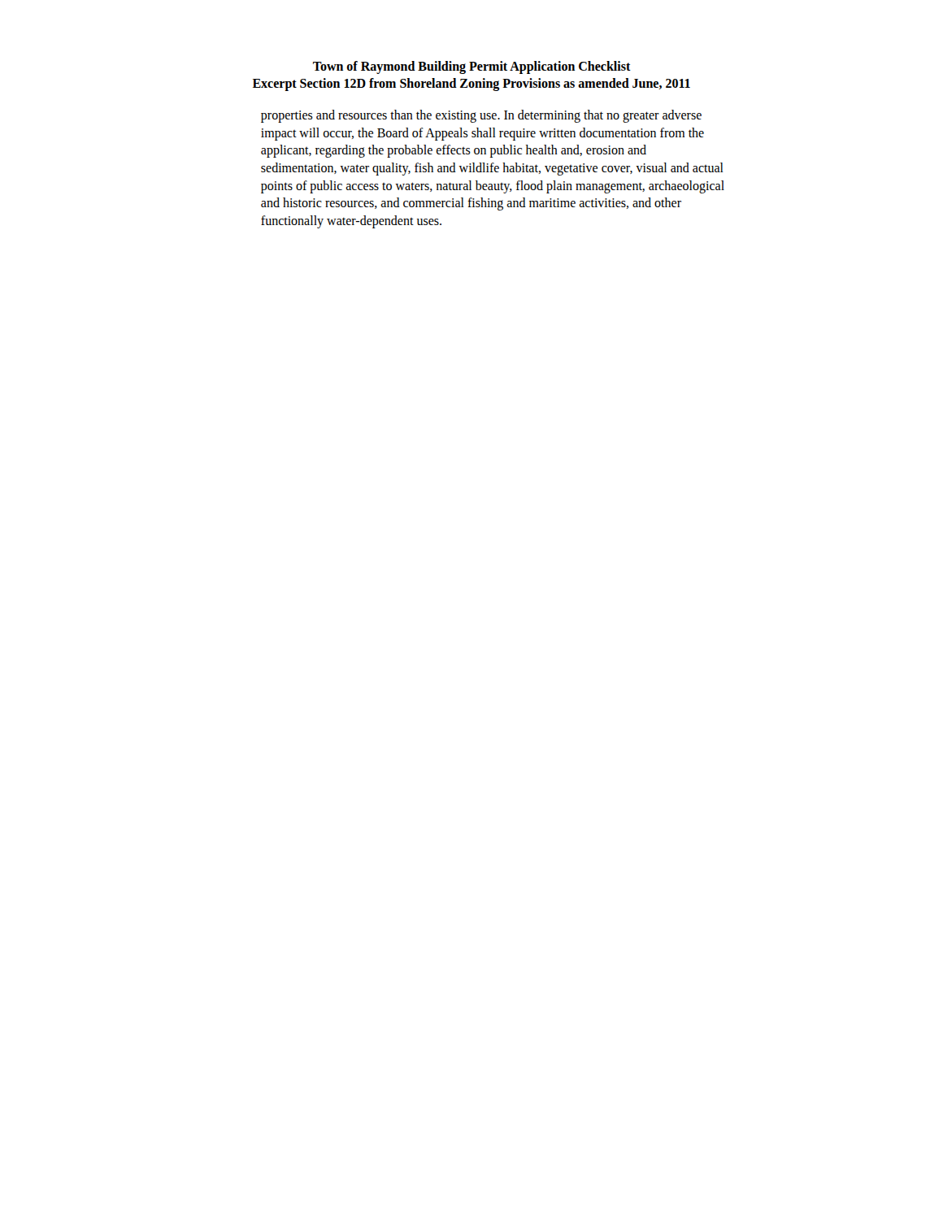Town of Raymond Building Permit Application Checklist Excerpt Section 12D from Shoreland Zoning Provisions as amended June, 2011
properties and resources than the existing use. In determining that no greater adverse impact will occur, the Board of Appeals shall require written documentation from the applicant, regarding the probable effects on public health and, erosion and sedimentation, water quality, fish and wildlife habitat, vegetative cover, visual and actual points of public access to waters, natural beauty, flood plain management, archaeological and historic resources, and commercial fishing and maritime activities, and other functionally water-dependent uses.